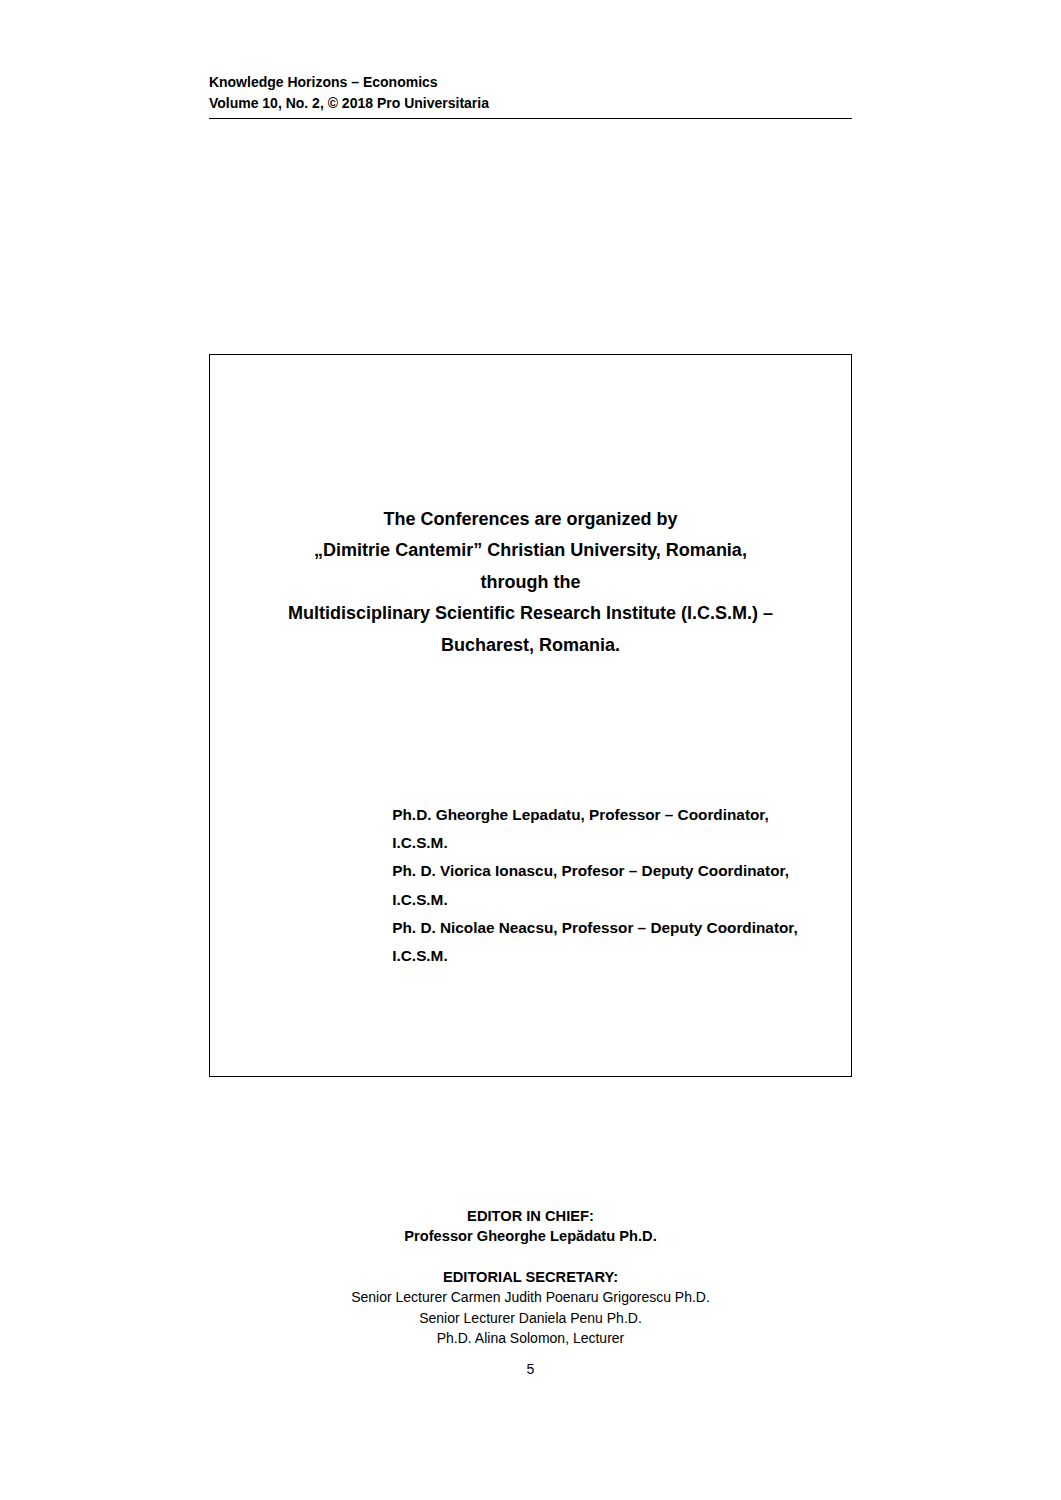Knowledge Horizons – Economics
Volume 10, No. 2, © 2018 Pro Universitaria
The Conferences are organized by
„Dimitrie Cantemir” Christian University, Romania,
through the
Multidisciplinary Scientific Research Institute (I.C.S.M.) – Bucharest, Romania.
Ph.D. Gheorghe Lepadatu, Professor – Coordinator, I.C.S.M.
Ph. D. Viorica Ionascu, Profesor – Deputy Coordinator, I.C.S.M.
Ph. D. Nicolae Neacsu, Professor – Deputy Coordinator, I.C.S.M.
EDITOR IN CHIEF:
Professor Gheorghe Lepădatu Ph.D.
EDITORIAL SECRETARY:
Senior Lecturer Carmen Judith Poenaru Grigorescu Ph.D.
Senior Lecturer Daniela Penu Ph.D.
Ph.D. Alina Solomon, Lecturer
5